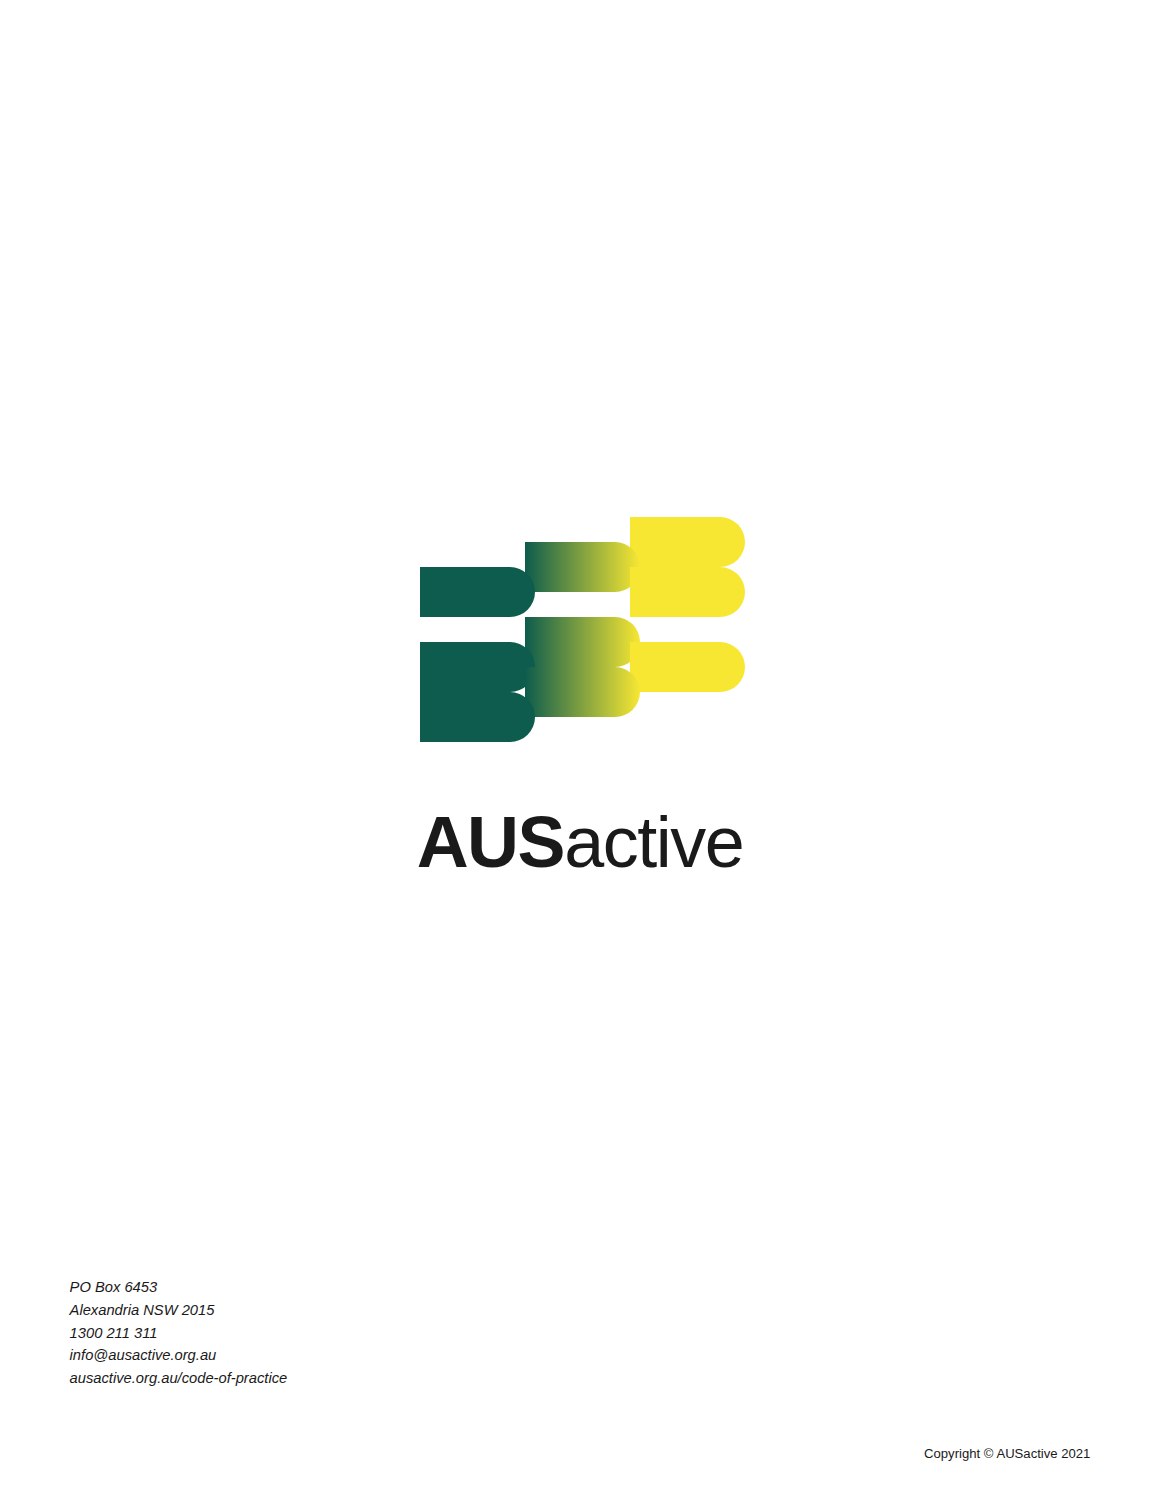AUSactive logo
AUSactive
PO Box 6453
Alexandria NSW 2015
1300 211 311
info@ausactive.org.au
ausactive.org.au/code-of-practice
Copyright © AUSactive 2021